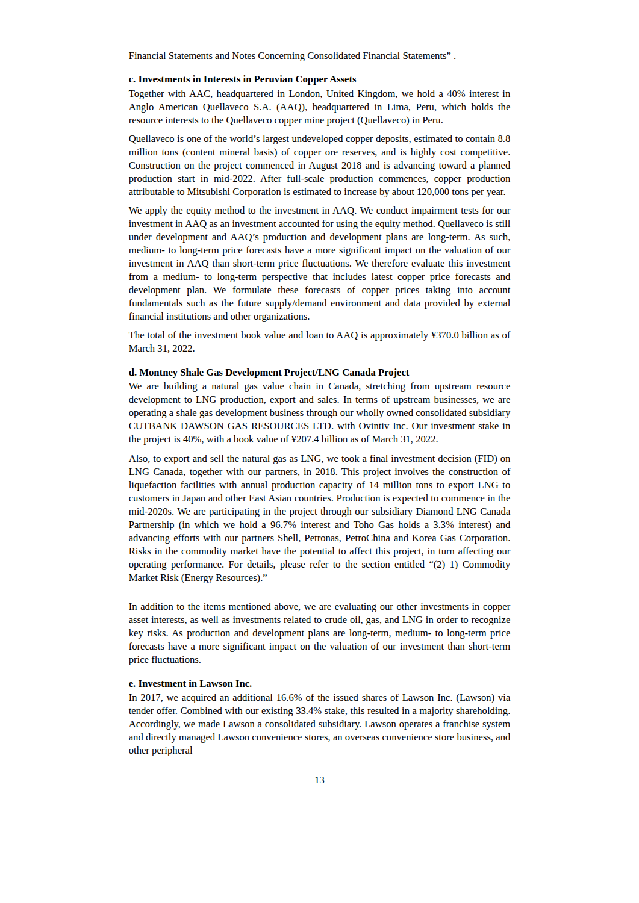Financial Statements and Notes Concerning Consolidated Financial Statements” .
c. Investments in Interests in Peruvian Copper Assets
Together with AAC, headquartered in London, United Kingdom, we hold a 40% interest in Anglo American Quellaveco S.A. (AAQ), headquartered in Lima, Peru, which holds the resource interests to the Quellaveco copper mine project (Quellaveco) in Peru.
Quellaveco is one of the world’s largest undeveloped copper deposits, estimated to contain 8.8 million tons (content mineral basis) of copper ore reserves, and is highly cost competitive. Construction on the project commenced in August 2018 and is advancing toward a planned production start in mid-2022. After full-scale production commences, copper production attributable to Mitsubishi Corporation is estimated to increase by about 120,000 tons per year.
We apply the equity method to the investment in AAQ. We conduct impairment tests for our investment in AAQ as an investment accounted for using the equity method. Quellaveco is still under development and AAQ’s production and development plans are long-term. As such, medium- to long-term price forecasts have a more significant impact on the valuation of our investment in AAQ than short-term price fluctuations. We therefore evaluate this investment from a medium- to long-term perspective that includes latest copper price forecasts and development plan. We formulate these forecasts of copper prices taking into account fundamentals such as the future supply/demand environment and data provided by external financial institutions and other organizations.
The total of the investment book value and loan to AAQ is approximately ¥370.0 billion as of March 31, 2022.
d. Montney Shale Gas Development Project/LNG Canada Project
We are building a natural gas value chain in Canada, stretching from upstream resource development to LNG production, export and sales. In terms of upstream businesses, we are operating a shale gas development business through our wholly owned consolidated subsidiary CUTBANK DAWSON GAS RESOURCES LTD. with Ovintiv Inc. Our investment stake in the project is 40%, with a book value of ¥207.4 billion as of March 31, 2022.
Also, to export and sell the natural gas as LNG, we took a final investment decision (FID) on LNG Canada, together with our partners, in 2018. This project involves the construction of liquefaction facilities with annual production capacity of 14 million tons to export LNG to customers in Japan and other East Asian countries. Production is expected to commence in the mid-2020s. We are participating in the project through our subsidiary Diamond LNG Canada Partnership (in which we hold a 96.7% interest and Toho Gas holds a 3.3% interest) and advancing efforts with our partners Shell, Petronas, PetroChina and Korea Gas Corporation. Risks in the commodity market have the potential to affect this project, in turn affecting our operating performance. For details, please refer to the section entitled “(2) 1) Commodity Market Risk (Energy Resources).”
In addition to the items mentioned above, we are evaluating our other investments in copper asset interests, as well as investments related to crude oil, gas, and LNG in order to recognize key risks. As production and development plans are long-term, medium- to long-term price forecasts have a more significant impact on the valuation of our investment than short-term price fluctuations.
e. Investment in Lawson Inc.
In 2017, we acquired an additional 16.6% of the issued shares of Lawson Inc. (Lawson) via tender offer. Combined with our existing 33.4% stake, this resulted in a majority shareholding. Accordingly, we made Lawson a consolidated subsidiary. Lawson operates a franchise system and directly managed Lawson convenience stores, an overseas convenience store business, and other peripheral
—13—